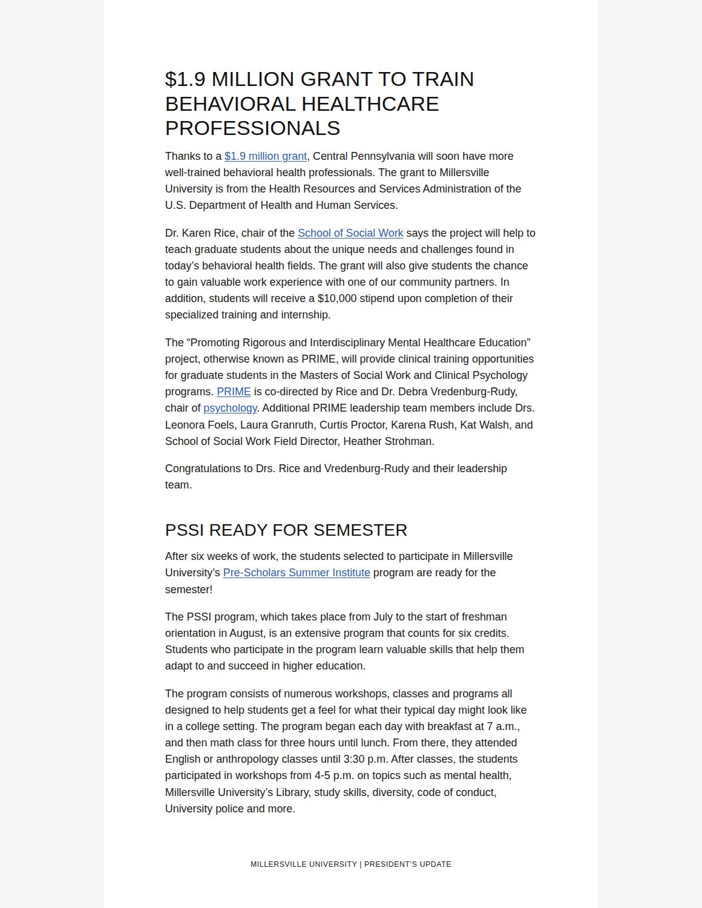$1.9 MILLION GRANT TO TRAIN BEHAVIORAL HEALTHCARE PROFESSIONALS
Thanks to a $1.9 million grant, Central Pennsylvania will soon have more well-trained behavioral health professionals. The grant to Millersville University is from the Health Resources and Services Administration of the U.S. Department of Health and Human Services.
Dr. Karen Rice, chair of the School of Social Work says the project will help to teach graduate students about the unique needs and challenges found in today’s behavioral health fields. The grant will also give students the chance to gain valuable work experience with one of our community partners. In addition, students will receive a $10,000 stipend upon completion of their specialized training and internship.
The “Promoting Rigorous and Interdisciplinary Mental Healthcare Education” project, otherwise known as PRIME, will provide clinical training opportunities for graduate students in the Masters of Social Work and Clinical Psychology programs. PRIME is co-directed by Rice and Dr. Debra Vredenburg-Rudy, chair of psychology. Additional PRIME leadership team members include Drs. Leonora Foels, Laura Granruth, Curtis Proctor, Karena Rush, Kat Walsh, and School of Social Work Field Director, Heather Strohman.
Congratulations to Drs. Rice and Vredenburg-Rudy and their leadership team.
PSSI READY FOR SEMESTER
After six weeks of work, the students selected to participate in Millersville University’s Pre-Scholars Summer Institute program are ready for the semester!
The PSSI program, which takes place from July to the start of freshman orientation in August, is an extensive program that counts for six credits. Students who participate in the program learn valuable skills that help them adapt to and succeed in higher education.
The program consists of numerous workshops, classes and programs all designed to help students get a feel for what their typical day might look like in a college setting. The program began each day with breakfast at 7 a.m., and then math class for three hours until lunch. From there, they attended English or anthropology classes until 3:30 p.m. After classes, the students participated in workshops from 4-5 p.m. on topics such as mental health, Millersville University’s Library, study skills, diversity, code of conduct, University police and more.
MILLERSVILLE UNIVERSITY | PRESIDENT’S UPDATE